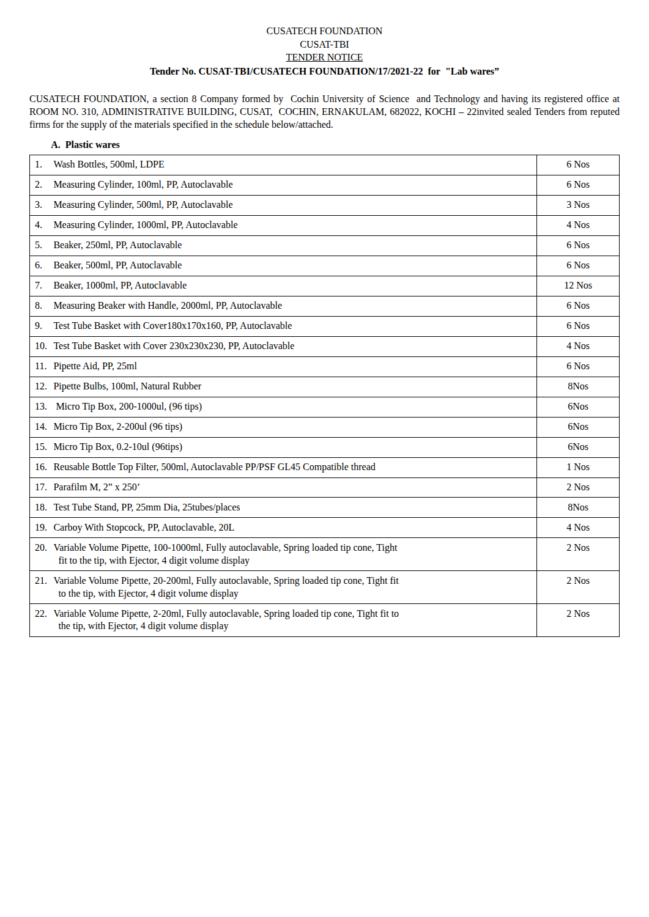CUSATECH FOUNDATION
CUSAT-TBI
TENDER NOTICE
Tender No. CUSAT-TBI/CUSATECH FOUNDATION/17/2021-22 for "Lab wares”
CUSATECH FOUNDATION, a section 8 Company formed by Cochin University of Science and Technology and having its registered office at ROOM NO. 310, ADMINISTRATIVE BUILDING, CUSAT, COCHIN, ERNAKULAM, 682022, KOCHI – 22invited sealed Tenders from reputed firms for the supply of the materials specified in the schedule below/attached.
A. Plastic wares
| 1. Wash Bottles, 500ml, LDPE | 6 Nos |
| 2. Measuring Cylinder, 100ml, PP, Autoclavable | 6 Nos |
| 3. Measuring Cylinder, 500ml, PP, Autoclavable | 3 Nos |
| 4. Measuring Cylinder, 1000ml, PP, Autoclavable | 4 Nos |
| 5. Beaker, 250ml, PP, Autoclavable | 6 Nos |
| 6. Beaker, 500ml, PP, Autoclavable | 6 Nos |
| 7. Beaker, 1000ml, PP, Autoclavable | 12 Nos |
| 8. Measuring Beaker with Handle, 2000ml, PP, Autoclavable | 6 Nos |
| 9. Test Tube Basket with Cover180x170x160, PP, Autoclavable | 6 Nos |
| 10. Test Tube Basket with Cover 230x230x230, PP, Autoclavable | 4 Nos |
| 11. Pipette Aid, PP, 25ml | 6 Nos |
| 12. Pipette Bulbs, 100ml, Natural Rubber | 8Nos |
| 13. Micro Tip Box, 200-1000ul, (96 tips) | 6Nos |
| 14. Micro Tip Box, 2-200ul (96 tips) | 6Nos |
| 15. Micro Tip Box, 0.2-10ul (96tips) | 6Nos |
| 16. Reusable Bottle Top Filter, 500ml, Autoclavable PP/PSF GL45 Compatible thread | 1 Nos |
| 17. Parafilm M, 2” x 250’ | 2 Nos |
| 18. Test Tube Stand, PP, 25mm Dia, 25tubes/places | 8Nos |
| 19. Carboy With Stopcock, PP, Autoclavable, 20L | 4 Nos |
| 20. Variable Volume Pipette, 100-1000ml, Fully autoclavable, Spring loaded tip cone, Tight fit to the tip, with Ejector, 4 digit volume display | 2 Nos |
| 21. Variable Volume Pipette, 20-200ml, Fully autoclavable, Spring loaded tip cone, Tight fit to the tip, with Ejector, 4 digit volume display | 2 Nos |
| 22. Variable Volume Pipette, 2-20ml, Fully autoclavable, Spring loaded tip cone, Tight fit to the tip, with Ejector, 4 digit volume display | 2 Nos |